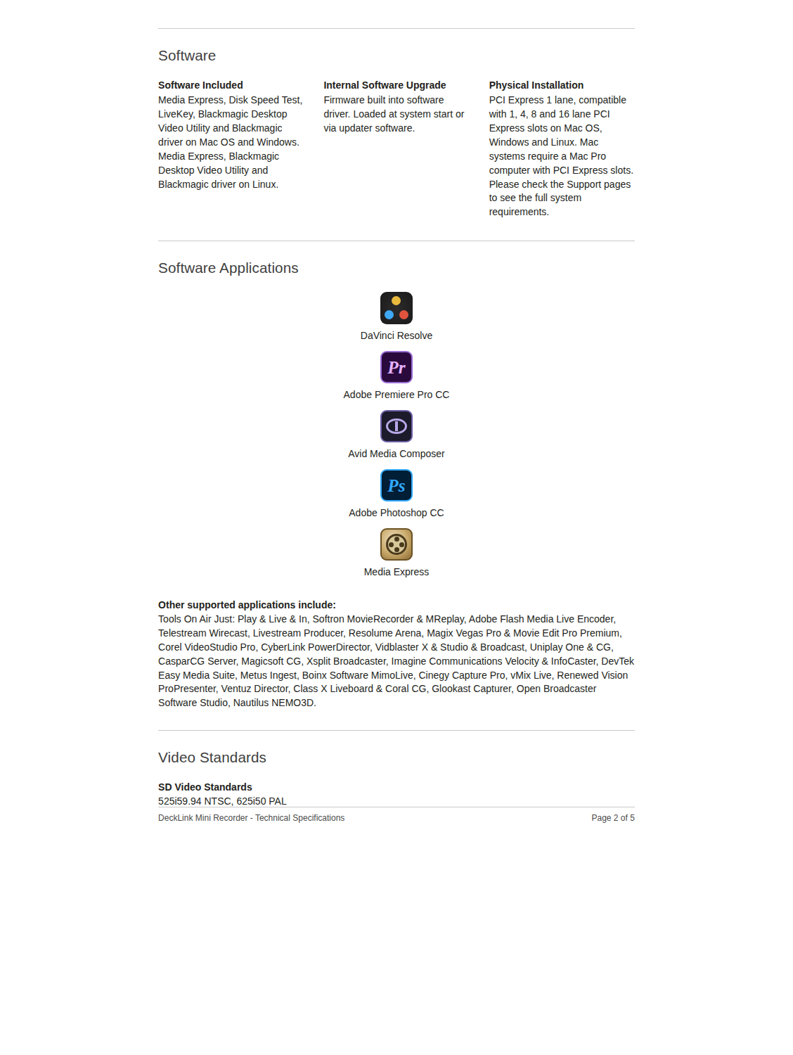Software
Software Included
Media Express, Disk Speed Test, LiveKey, Blackmagic Desktop Video Utility and Blackmagic driver on Mac OS and Windows. Media Express, Blackmagic Desktop Video Utility and Blackmagic driver on Linux.
Internal Software Upgrade
Firmware built into software driver. Loaded at system start or via updater software.
Physical Installation
PCI Express 1 lane, compatible with 1, 4, 8 and 16 lane PCI Express slots on Mac OS, Windows and Linux. Mac systems require a Mac Pro computer with PCI Express slots. Please check the Support pages to see the full system requirements.
Software Applications
DaVinci Resolve
Pr
Adobe Premiere Pro CC
Avid Media Composer
Ps
Adobe Photoshop CC
Media Express
Other supported applications include:
Tools On Air Just: Play & Live & In, Softron MovieRecorder & MReplay, Adobe Flash Media Live Encoder, Telestream Wirecast, Livestream Producer, Resolume Arena, Magix Vegas Pro & Movie Edit Pro Premium, Corel VideoStudio Pro, CyberLink PowerDirector, Vidblaster X & Studio & Broadcast, Uniplay One & CG, CasparCG Server, Magicsoft CG, Xsplit Broadcaster, Imagine Communications Velocity & InfoCaster, DevTek Easy Media Suite, Metus Ingest, Boinx Software MimoLive, Cinegy Capture Pro, vMix Live, Renewed Vision ProPresenter, Ventuz Director, Class X Liveboard & Coral CG, Glookast Capturer, Open Broadcaster Software Studio, Nautilus NEMO3D.
Video Standards
SD Video Standards
525i59.94 NTSC, 625i50 PAL
DeckLink Mini Recorder - Technical Specifications Page 2 of 5